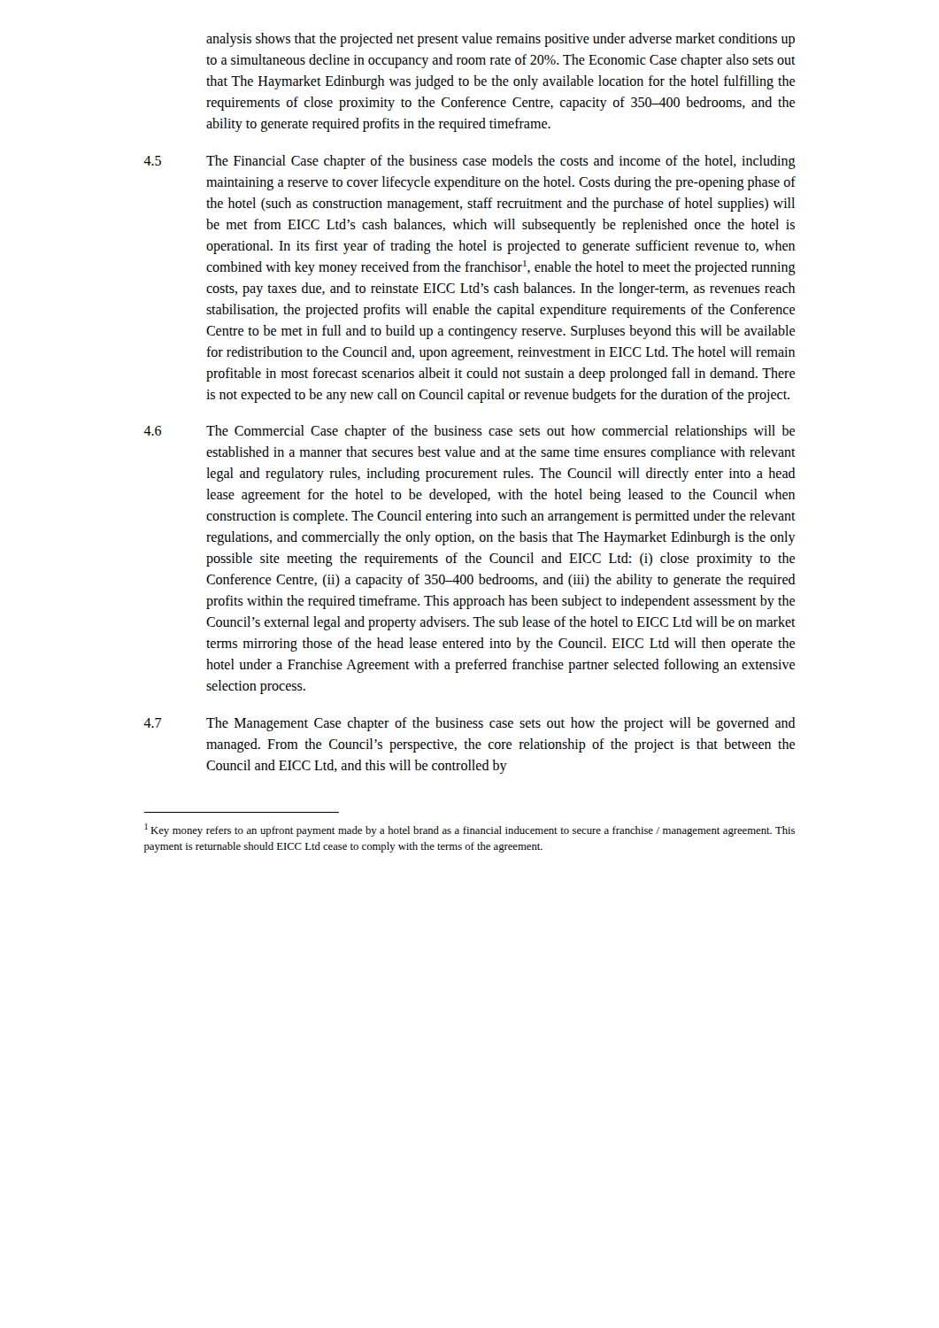analysis shows that the projected net present value remains positive under adverse market conditions up to a simultaneous decline in occupancy and room rate of 20%. The Economic Case chapter also sets out that The Haymarket Edinburgh was judged to be the only available location for the hotel fulfilling the requirements of close proximity to the Conference Centre, capacity of 350–400 bedrooms, and the ability to generate required profits in the required timeframe.
4.5
The Financial Case chapter of the business case models the costs and income of the hotel, including maintaining a reserve to cover lifecycle expenditure on the hotel. Costs during the pre-opening phase of the hotel (such as construction management, staff recruitment and the purchase of hotel supplies) will be met from EICC Ltd’s cash balances, which will subsequently be replenished once the hotel is operational. In its first year of trading the hotel is projected to generate sufficient revenue to, when combined with key money received from the franchisor1, enable the hotel to meet the projected running costs, pay taxes due, and to reinstate EICC Ltd’s cash balances. In the longer-term, as revenues reach stabilisation, the projected profits will enable the capital expenditure requirements of the Conference Centre to be met in full and to build up a contingency reserve. Surpluses beyond this will be available for redistribution to the Council and, upon agreement, reinvestment in EICC Ltd. The hotel will remain profitable in most forecast scenarios albeit it could not sustain a deep prolonged fall in demand. There is not expected to be any new call on Council capital or revenue budgets for the duration of the project.
4.6
The Commercial Case chapter of the business case sets out how commercial relationships will be established in a manner that secures best value and at the same time ensures compliance with relevant legal and regulatory rules, including procurement rules. The Council will directly enter into a head lease agreement for the hotel to be developed, with the hotel being leased to the Council when construction is complete. The Council entering into such an arrangement is permitted under the relevant regulations, and commercially the only option, on the basis that The Haymarket Edinburgh is the only possible site meeting the requirements of the Council and EICC Ltd: (i) close proximity to the Conference Centre, (ii) a capacity of 350–400 bedrooms, and (iii) the ability to generate the required profits within the required timeframe. This approach has been subject to independent assessment by the Council’s external legal and property advisers. The sub lease of the hotel to EICC Ltd will be on market terms mirroring those of the head lease entered into by the Council. EICC Ltd will then operate the hotel under a Franchise Agreement with a preferred franchise partner selected following an extensive selection process.
4.7
The Management Case chapter of the business case sets out how the project will be governed and managed. From the Council’s perspective, the core relationship of the project is that between the Council and EICC Ltd, and this will be controlled by
1 Key money refers to an upfront payment made by a hotel brand as a financial inducement to secure a franchise / management agreement. This payment is returnable should EICC Ltd cease to comply with the terms of the agreement.